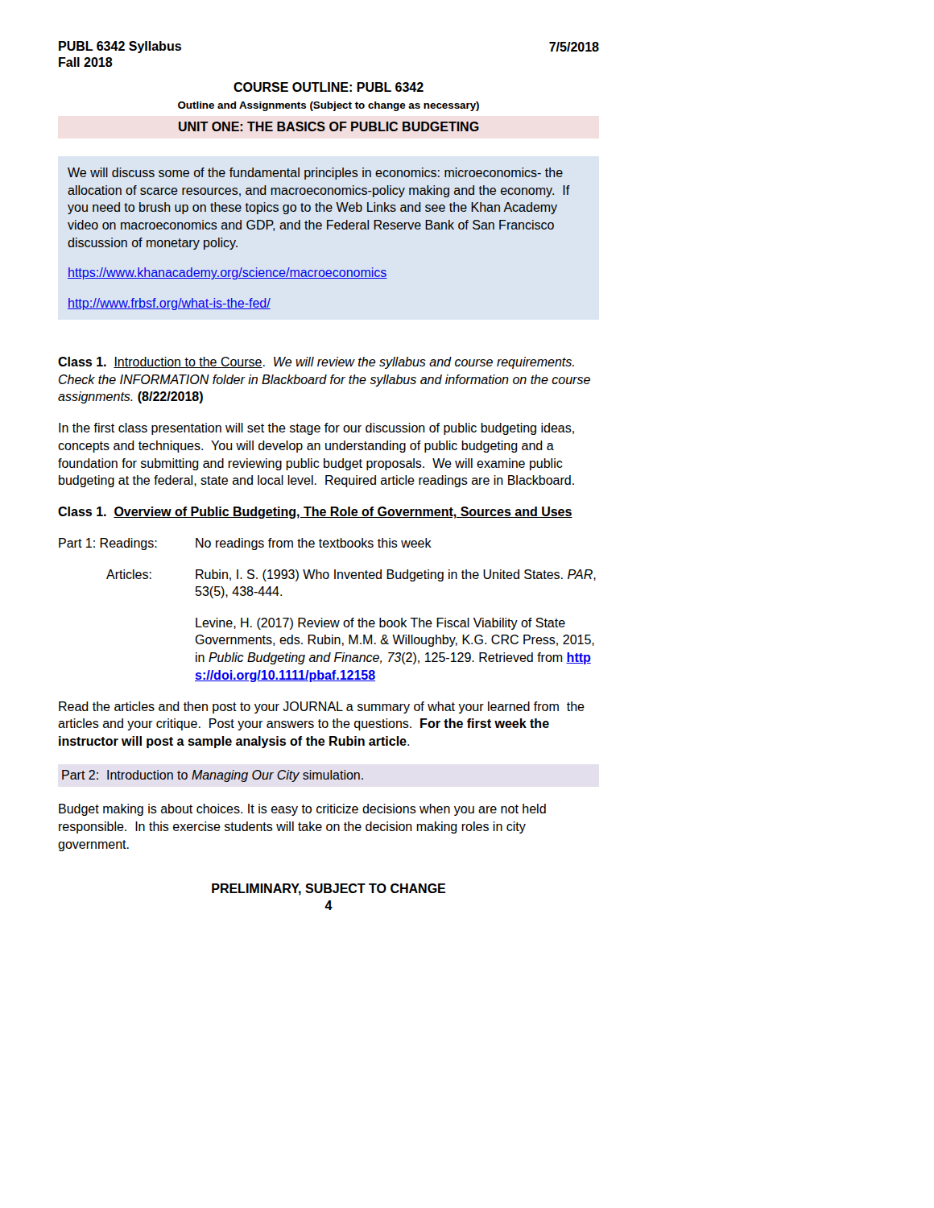PUBL 6342 Syllabus
Fall 2018
7/5/2018
COURSE OUTLINE: PUBL 6342
Outline and Assignments (Subject to change as necessary)
UNIT ONE: THE BASICS OF PUBLIC BUDGETING
We will discuss some of the fundamental principles in economics: microeconomics- the allocation of scarce resources, and macroeconomics-policy making and the economy. If you need to brush up on these topics go to the Web Links and see the Khan Academy video on macroeconomics and GDP, and the Federal Reserve Bank of San Francisco discussion of monetary policy.
https://www.khanacademy.org/science/macroeconomics
http://www.frbsf.org/what-is-the-fed/
Class 1. Introduction to the Course. We will review the syllabus and course requirements. Check the INFORMATION folder in Blackboard for the syllabus and information on the course assignments. (8/22/2018)
In the first class presentation will set the stage for our discussion of public budgeting ideas, concepts and techniques. You will develop an understanding of public budgeting and a foundation for submitting and reviewing public budget proposals. We will examine public budgeting at the federal, state and local level. Required article readings are in Blackboard.
Class 1. Overview of Public Budgeting, The Role of Government, Sources and Uses
| Part 1: Readings: | No readings from the textbooks this week |
| Articles: | Rubin, I. S. (1993) Who Invented Budgeting in the United States. PAR , 53(5), 438-444. |
| | Levine, H. (2017) Review of the book The Fiscal Viability of State Governments, eds. Rubin, M.M. & Willoughby, K.G. CRC Press, 2015, in Public Budgeting and Finance, 73 (2), 125-129. Retrieved from https://doi.org/10.1111/pbaf.12158 |
Read the articles and then post to your JOURNAL a summary of what your learned from the articles and your critique. Post your answers to the questions. For the first week the instructor will post a sample analysis of the Rubin article.
Part 2: Introduction to Managing Our City simulation.
Budget making is about choices. It is easy to criticize decisions when you are not held responsible. In this exercise students will take on the decision making roles in city government.
PRELIMINARY, SUBJECT TO CHANGE
4